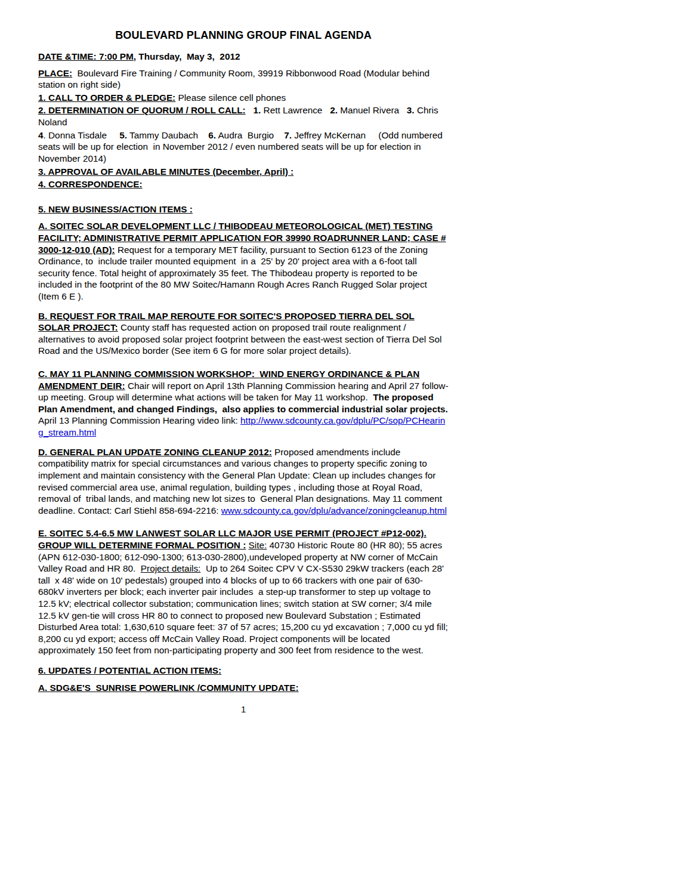BOULEVARD PLANNING GROUP FINAL AGENDA
DATE &TIME: 7:00 PM, Thursday, May 3, 2012
PLACE: Boulevard Fire Training / Community Room, 39919 Ribbonwood Road (Modular behind station on right side)
1. CALL TO ORDER & PLEDGE: Please silence cell phones
2. DETERMINATION OF QUORUM / ROLL CALL: 1. Rett Lawrence 2. Manuel Rivera 3. Chris Noland
4. Donna Tisdale 5. Tammy Daubach 6. Audra Burgio 7. Jeffrey McKernan (Odd numbered seats will be up for election in November 2012 / even numbered seats will be up for election in November 2014)
3. APPROVAL OF AVAILABLE MINUTES (December, April) :
4. CORRESPONDENCE:
5. NEW BUSINESS/ACTION ITEMS :
A. SOITEC SOLAR DEVELOPMENT LLC / THIBODEAU METEOROLOGICAL (MET) TESTING FACILITY; ADMINISTRATIVE PERMIT APPLICATION FOR 39990 ROADRUNNER LAND; CASE # 3000-12-010 (AD): Request for a temporary MET facility, pursuant to Section 6123 of the Zoning Ordinance, to include trailer mounted equipment in a 25' by 20' project area with a 6-foot tall security fence. Total height of approximately 35 feet. The Thibodeau property is reported to be included in the footprint of the 80 MW Soitec/Hamann Rough Acres Ranch Rugged Solar project (Item 6 E ).
B. REQUEST FOR TRAIL MAP REROUTE FOR SOITEC'S PROPOSED TIERRA DEL SOL SOLAR PROJECT: County staff has requested action on proposed trail route realignment / alternatives to avoid proposed solar project footprint between the east-west section of Tierra Del Sol Road and the US/Mexico border (See item 6 G for more solar project details).
C. MAY 11 PLANNING COMMISSION WORKSHOP: WIND ENERGY ORDINANCE & PLAN AMENDMENT DEIR: Chair will report on April 13th Planning Commission hearing and April 27 follow-up meeting. Group will determine what actions will be taken for May 11 workshop. The proposed Plan Amendment, and changed Findings, also applies to commercial industrial solar projects. April 13 Planning Commission Hearing video link: http://www.sdcounty.ca.gov/dplu/PC/sop/PCHearing_stream.html
D. GENERAL PLAN UPDATE ZONING CLEANUP 2012: Proposed amendments include compatibility matrix for special circumstances and various changes to property specific zoning to implement and maintain consistency with the General Plan Update: Clean up includes changes for revised commercial area use, animal regulation, building types , including those at Royal Road, removal of tribal lands, and matching new lot sizes to General Plan designations. May 11 comment deadline. Contact: Carl Stiehl 858-694-2216: www.sdcounty.ca.gov/dplu/advance/zoningcleanup.html
E. SOITEC 5.4-6.5 MW LANWEST SOLAR LLC MAJOR USE PERMIT (PROJECT #P12-002). GROUP WILL DETERMINE FORMAL POSITION : Site: 40730 Historic Route 80 (HR 80); 55 acres (APN 612-030-1800; 612-090-1300; 613-030-2800),undeveloped property at NW corner of McCain Valley Road and HR 80. Project details: Up to 264 Soitec CPV V CX-S530 29kW trackers (each 28' tall x 48' wide on 10' pedestals) grouped into 4 blocks of up to 66 trackers with one pair of 630-680kV inverters per block; each inverter pair includes a step-up transformer to step up voltage to 12.5 kV; electrical collector substation; communication lines; switch station at SW corner; 3/4 mile 12.5 kV gen-tie will cross HR 80 to connect to proposed new Boulevard Substation ; Estimated Disturbed Area total: 1,630,610 square feet: 37 of 57 acres; 15,200 cu yd excavation ; 7,000 cu yd fill; 8,200 cu yd export; access off McCain Valley Road. Project components will be located approximately 150 feet from non-participating property and 300 feet from residence to the west.
6. UPDATES / POTENTIAL ACTION ITEMS:
A. SDG&E'S SUNRISE POWERLINK /COMMUNITY UPDATE:
1